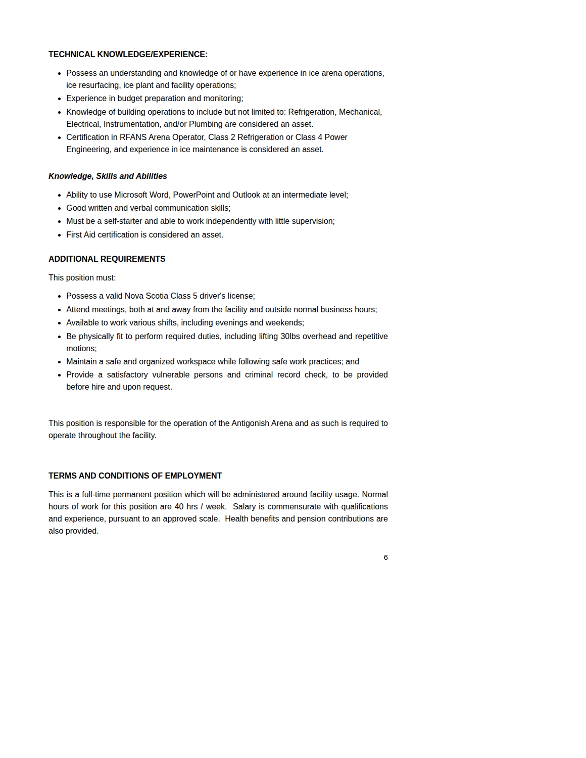TECHNICAL KNOWLEDGE/EXPERIENCE:
Possess an understanding and knowledge of or have experience in ice arena operations, ice resurfacing, ice plant and facility operations;
Experience in budget preparation and monitoring;
Knowledge of building operations to include but not limited to: Refrigeration, Mechanical, Electrical, Instrumentation, and/or Plumbing are considered an asset.
Certification in RFANS Arena Operator, Class 2 Refrigeration or Class 4 Power Engineering, and experience in ice maintenance is considered an asset.
Knowledge, Skills and Abilities
Ability to use Microsoft Word, PowerPoint and Outlook at an intermediate level;
Good written and verbal communication skills;
Must be a self-starter and able to work independently with little supervision;
First Aid certification is considered an asset.
ADDITIONAL REQUIREMENTS
This position must:
Possess a valid Nova Scotia Class 5 driver's license;
Attend meetings, both at and away from the facility and outside normal business hours;
Available to work various shifts, including evenings and weekends;
Be physically fit to perform required duties, including lifting 30lbs overhead and repetitive motions;
Maintain a safe and organized workspace while following safe work practices; and
Provide a satisfactory vulnerable persons and criminal record check, to be provided before hire and upon request.
This position is responsible for the operation of the Antigonish Arena and as such is required to operate throughout the facility.
TERMS AND CONDITIONS OF EMPLOYMENT
This is a full-time permanent position which will be administered around facility usage. Normal hours of work for this position are 40 hrs / week. Salary is commensurate with qualifications and experience, pursuant to an approved scale. Health benefits and pension contributions are also provided.
6